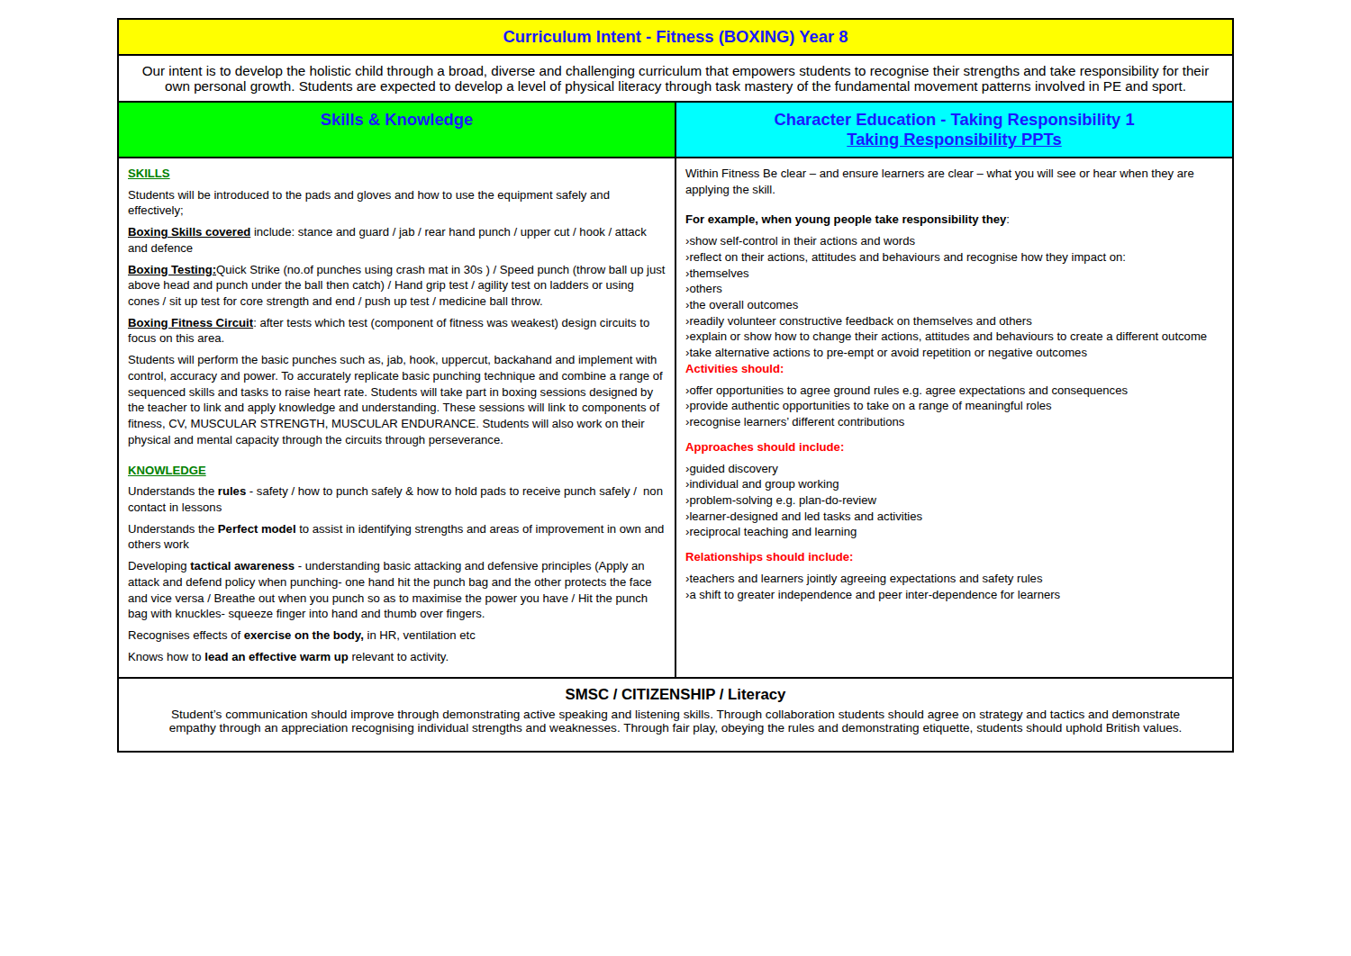| Curriculum Intent - Fitness (BOXING) Year 8 |
| Our intent is to develop the holistic child through a broad, diverse and challenging curriculum that empowers students to recognise their strengths and take responsibility for their own personal growth. Students are expected to develop a level of physical literacy through task mastery of the fundamental movement patterns involved in PE and sport. |
| Skills & Knowledge | Character Education - Taking Responsibility 1 Taking Responsibility PPTs |
| SKILLS Students will be introduced to the pads and gloves and how to use the equipment safely and effectively; Boxing Skills covered include: stance and guard / jab / rear hand punch / upper cut / hook / attack and defence Boxing Testing: Quick Strike (no.of punches using crash mat in 30s ) / Speed punch (throw ball up just above head and punch under the ball then catch) / Hand grip test / agility test on ladders or using cones / sit up test for core strength and end / push up test / medicine ball throw. Boxing Fitness Circuit : after tests which test (component of fitness was weakest) design circuits to focus on this area. Students will perform the basic punches such as, jab, hook, uppercut, backahand and implement with control, accuracy and power. To accurately replicate basic punching technique and combine a range of sequenced skills and tasks to raise heart rate. Students will take part in boxing sessions designed by the teacher to link and apply knowledge and understanding. These sessions will link to components of fitness, CV, MUSCULAR STRENGTH, MUSCULAR ENDURANCE. Students will also work on their physical and mental capacity through the circuits through perseverance. KNOWLEDGE Understands the rules - safety / how to punch safely & how to hold pads to receive punch safely / non contact in lessons Understands the Perfect model to assist in identifying strengths and areas of improvement in own and others work Developing tactical awareness - understanding basic attacking and defensive principles (Apply an attack and defend policy when punching- one hand hit the punch bag and the other protects the face and vice versa / Breathe out when you punch so as to maximise the power you have / Hit the punch bag with knuckles- squeeze finger into hand and thumb over fingers. Recognises effects of exercise on the body, in HR, ventilation etc Knows how to lead an effective warm up relevant to activity. | Within Fitness Be clear – and ensure learners are clear – what you will see or hear when they are applying the skill. For example, when young people take responsibility they : show self-control in their actions and words reflect on their actions, attitudes and behaviours and recognise how they impact on: themselves others the overall outcomes readily volunteer constructive feedback on themselves and others explain or show how to change their actions, attitudes and behaviours to create a different outcome take alternative actions to pre-empt or avoid repetition or negative outcomes Activities should: offer opportunities to agree ground rules e.g. agree expectations and consequences provide authentic opportunities to take on a range of meaningful roles recognise learners’ different contributions Approaches should include: guided discovery individual and group working problem-solving e.g. plan-do-review learner-designed and led tasks and activities reciprocal teaching and learning Relationships should include: teachers and learners jointly agreeing expectations and safety rules a shift to greater independence and peer inter-dependence for learners |
| SMSC / CITIZENSHIP / Literacy Student’s communication should improve through demonstrating active speaking and listening skills. Through collaboration students should agree on strategy and tactics and demonstrate empathy through an appreciation recognising individual strengths and weaknesses. Through fair play, obeying the rules and demonstrating etiquette, students should uphold British values. |